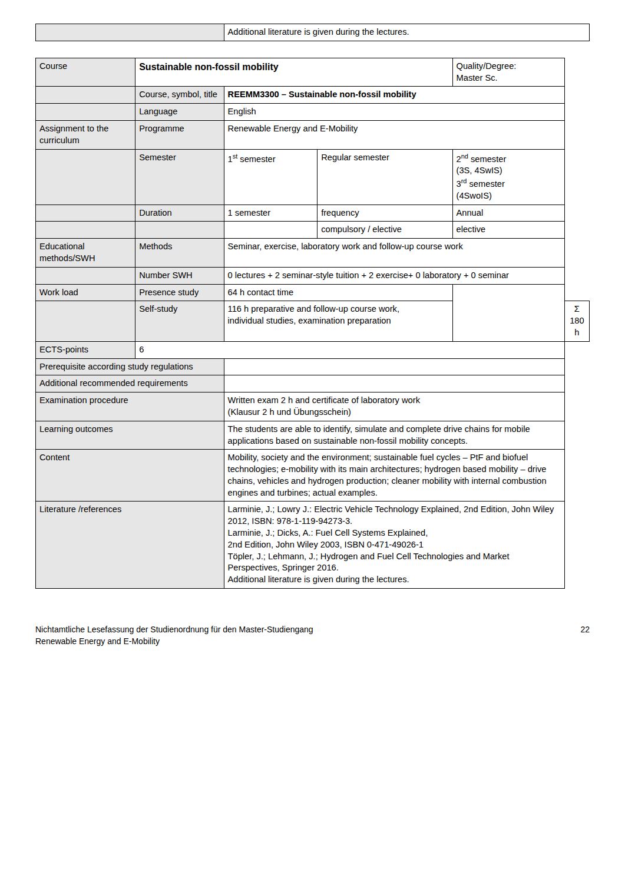| | Additional literature is given during the lectures. |
| Course | Sustainable non-fossil mobility | Quality/Degree: Master Sc. |
| | Course, symbol, title | REEMM3300 – Sustainable non-fossil mobility |
| | Language | English |
| Assignment to the curriculum | Programme | Renewable Energy and E-Mobility |
| | Semester | 1 st semester | Regular semester | 2 nd semester (3S, 4SwIS) 3 rd semester (4SwoIS) |
| | Duration | 1 semester | frequency | Annual |
| | | | compulsory / elective | elective |
| Educational methods/SWH | Methods | Seminar, exercise, laboratory work and follow-up course work |
| | Number SWH | 0 lectures + 2 seminar-style tuition + 2 exercise+ 0 laboratory + 0 seminar |
| Work load | Presence study | 64 h contact time | |
| | Self-study | 116 h preparative and follow-up course work, individual studies, examination preparation | Σ 180 h |
| ECTS-points | 6 |
| Prerequisite according study regulations | |
| Additional recommended requirements | |
| Examination procedure | Written exam 2 h and certificate of laboratory work (Klausur 2 h und Übungsschein) |
| Learning outcomes | The students are able to identify, simulate and complete drive chains for mobile applications based on sustainable non-fossil mobility concepts. |
| Content | Mobility, society and the environment; sustainable fuel cycles – PtF and biofuel technologies; e-mobility with its main architectures; hydrogen based mobility – drive chains, vehicles and hydrogen production; cleaner mobility with internal combustion engines and turbines; actual examples. |
| Literature /references | Larminie, J.; Lowry J.: Electric Vehicle Technology Explained, 2nd Edition, John Wiley 2012, ISBN: 978-1-119-94273-3. Larminie, J.; Dicks, A.: Fuel Cell Systems Explained, 2nd Edition, John Wiley 2003, ISBN 0-471-49026-1 Töpler, J.; Lehmann, J.; Hydrogen and Fuel Cell Technologies and Market Perspectives, Springer 2016. Additional literature is given during the lectures. |
Nichtamtliche Lesefassung der Studienordnung für den Master-Studiengang
Renewable Energy and E-Mobility
22